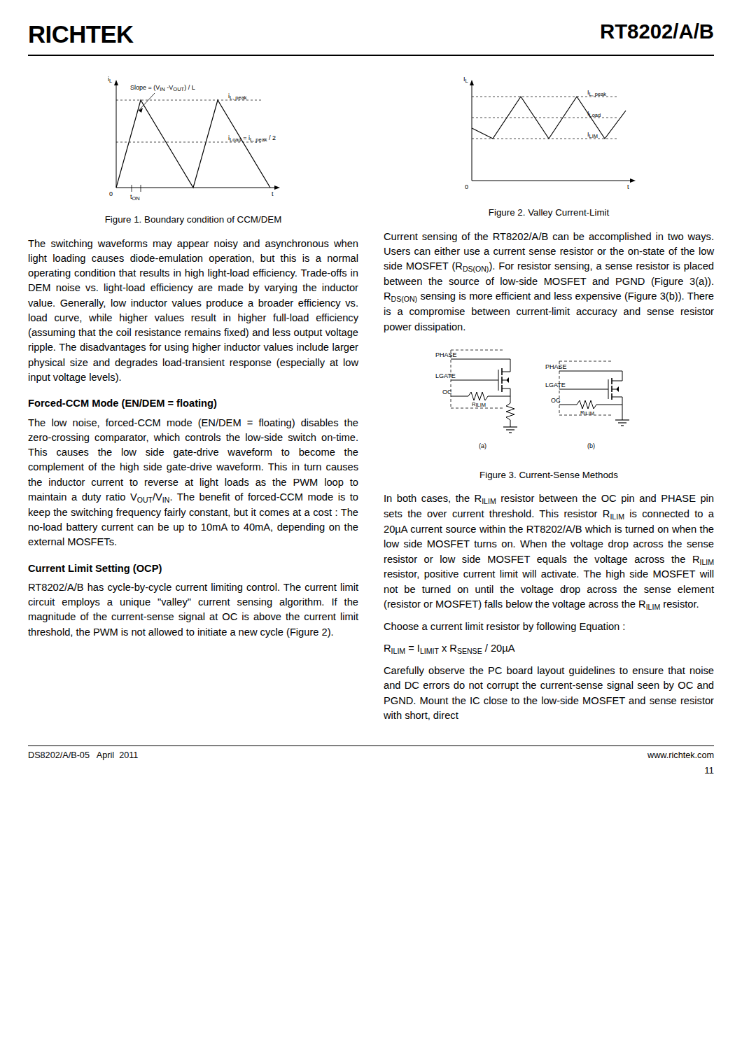RICHTEK
RT8202/A/B
iL Slope = (VIN -VOUT) / L iL, peak iLoad = iL, peak / 2 0 tON t
Figure 1. Boundary condition of CCM/DEM
The switching waveforms may appear noisy and asynchronous when light loading causes diode-emulation operation, but this is a normal operating condition that results in high light-load efficiency. Trade-offs in DEM noise vs. light-load efficiency are made by varying the inductor value. Generally, low inductor values produce a broader efficiency vs. load curve, while higher values result in higher full-load efficiency (assuming that the coil resistance remains fixed) and less output voltage ripple. The disadvantages for using higher inductor values include larger physical size and degrades load-transient response (especially at low input voltage levels).
Forced-CCM Mode (EN/DEM = floating)
The low noise, forced-CCM mode (EN/DEM = floating) disables the zero-crossing comparator, which controls the low-side switch on-time. This causes the low side gate-drive waveform to become the complement of the high side gate-drive waveform. This in turn causes the inductor current to reverse at light loads as the PWM loop to maintain a duty ratio VOUT/VIN. The benefit of forced-CCM mode is to keep the switching frequency fairly constant, but it comes at a cost : The no-load battery current can be up to 10mA to 40mA, depending on the external MOSFETs.
Current Limit Setting (OCP)
RT8202/A/B has cycle-by-cycle current limiting control. The current limit circuit employs a unique "valley" current sensing algorithm. If the magnitude of the current-sense signal at OC is above the current limit threshold, the PWM is not allowed to initiate a new cycle (Figure 2).
IL IL, peak ILoad ILIM 0 t
Figure 2. Valley Current-Limit
Current sensing of the RT8202/A/B can be accomplished in two ways. Users can either use a current sense resistor or the on-state of the low side MOSFET (RDS(ON)). For resistor sensing, a sense resistor is placed between the source of low-side MOSFET and PGND (Figure 3(a)). RDS(ON) sensing is more efficient and less expensive (Figure 3(b)). There is a compromise between current-limit accuracy and sense resistor power dissipation.
PHASE LGATE OC RILIM (a) PHASE LGATE OC RILIM (b)
Figure 3. Current-Sense Methods
In both cases, the RILIM resistor between the OC pin and PHASE pin sets the over current threshold. This resistor RILIM is connected to a 20µA current source within the RT8202/A/B which is turned on when the low side MOSFET turns on. When the voltage drop across the sense resistor or low side MOSFET equals the voltage across the RILIM resistor, positive current limit will activate. The high side MOSFET will not be turned on until the voltage drop across the sense element (resistor or MOSFET) falls below the voltage across the RILIM resistor.
Choose a current limit resistor by following Equation :
RILIM = ILIMIT x RSENSE / 20µA
Carefully observe the PC board layout guidelines to ensure that noise and DC errors do not corrupt the current-sense signal seen by OC and PGND. Mount the IC close to the low-side MOSFET and sense resistor with short, direct
DS8202/A/B-05 April 2011
www.richtek.com
11